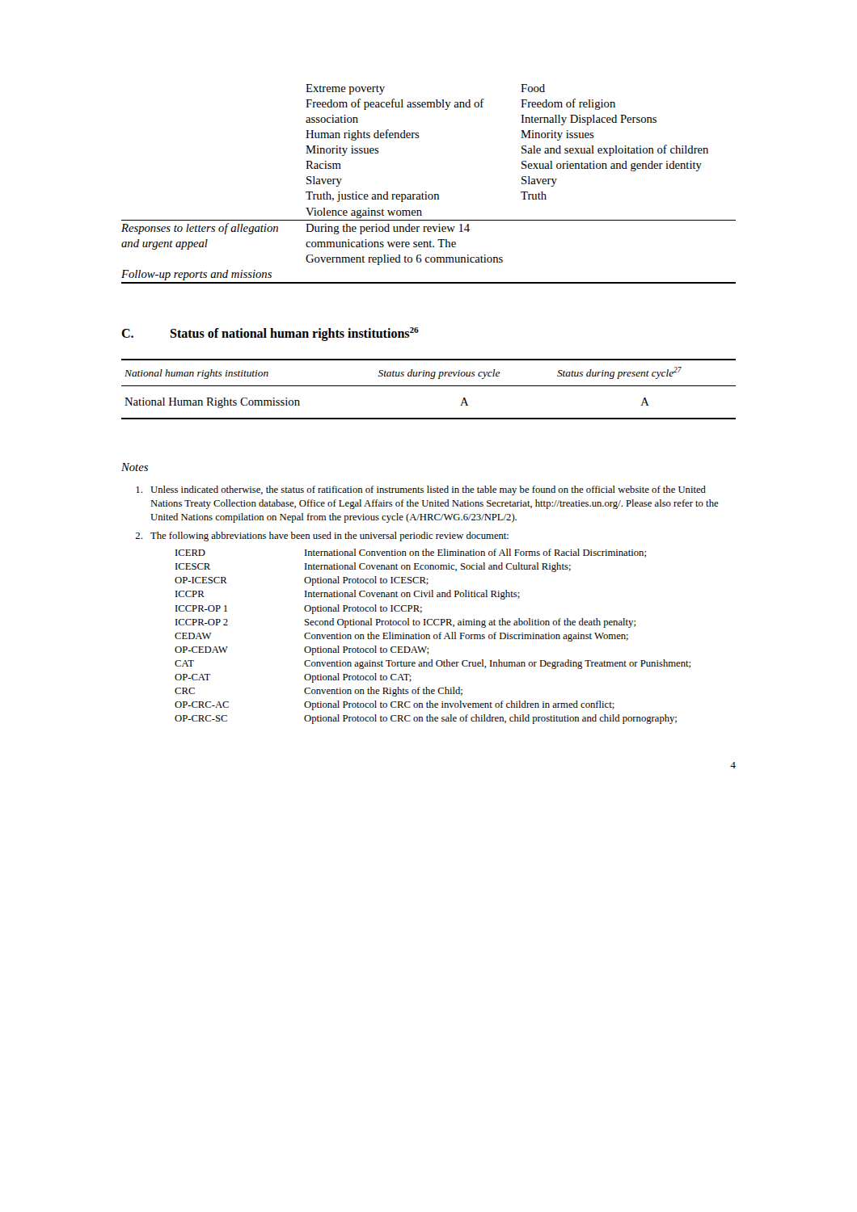| | Extreme poverty Freedom of peaceful assembly and of association Human rights defenders Minority issues Racism Slavery Truth, justice and reparation Violence against women | Food Freedom of religion Internally Displaced Persons Minority issues Sale and sexual exploitation of children Sexual orientation and gender identity Slavery Truth |
| Responses to letters of allegation and urgent appeal | During the period under review 14 communications were sent. The Government replied to 6 communications | |
| Follow-up reports and missions | | |
C. Status of national human rights institutions26
| National human rights institution | Status during previous cycle | Status during present cycle 27 |
| --- | --- | --- |
| National Human Rights Commission | A | A |
Notes
Unless indicated otherwise, the status of ratification of instruments listed in the table may be found on the official website of the United Nations Treaty Collection database, Office of Legal Affairs of the United Nations Secretariat, http://treaties.un.org/. Please also refer to the United Nations compilation on Nepal from the previous cycle (A/HRC/WG.6/23/NPL/2).
The following abbreviations have been used in the universal periodic review document:
| ICERD | International Convention on the Elimination of All Forms of Racial Discrimination; |
| ICESCR | International Covenant on Economic, Social and Cultural Rights; |
| OP-ICESCR | Optional Protocol to ICESCR; |
| ICCPR | International Covenant on Civil and Political Rights; |
| ICCPR-OP 1 | Optional Protocol to ICCPR; |
| ICCPR-OP 2 | Second Optional Protocol to ICCPR, aiming at the abolition of the death penalty; |
| CEDAW | Convention on the Elimination of All Forms of Discrimination against Women; |
| OP-CEDAW | Optional Protocol to CEDAW; |
| CAT | Convention against Torture and Other Cruel, Inhuman or Degrading Treatment or Punishment; |
| OP-CAT | Optional Protocol to CAT; |
| CRC | Convention on the Rights of the Child; |
| OP-CRC-AC | Optional Protocol to CRC on the involvement of children in armed conflict; |
| OP-CRC-SC | Optional Protocol to CRC on the sale of children, child prostitution and child pornography; |
4